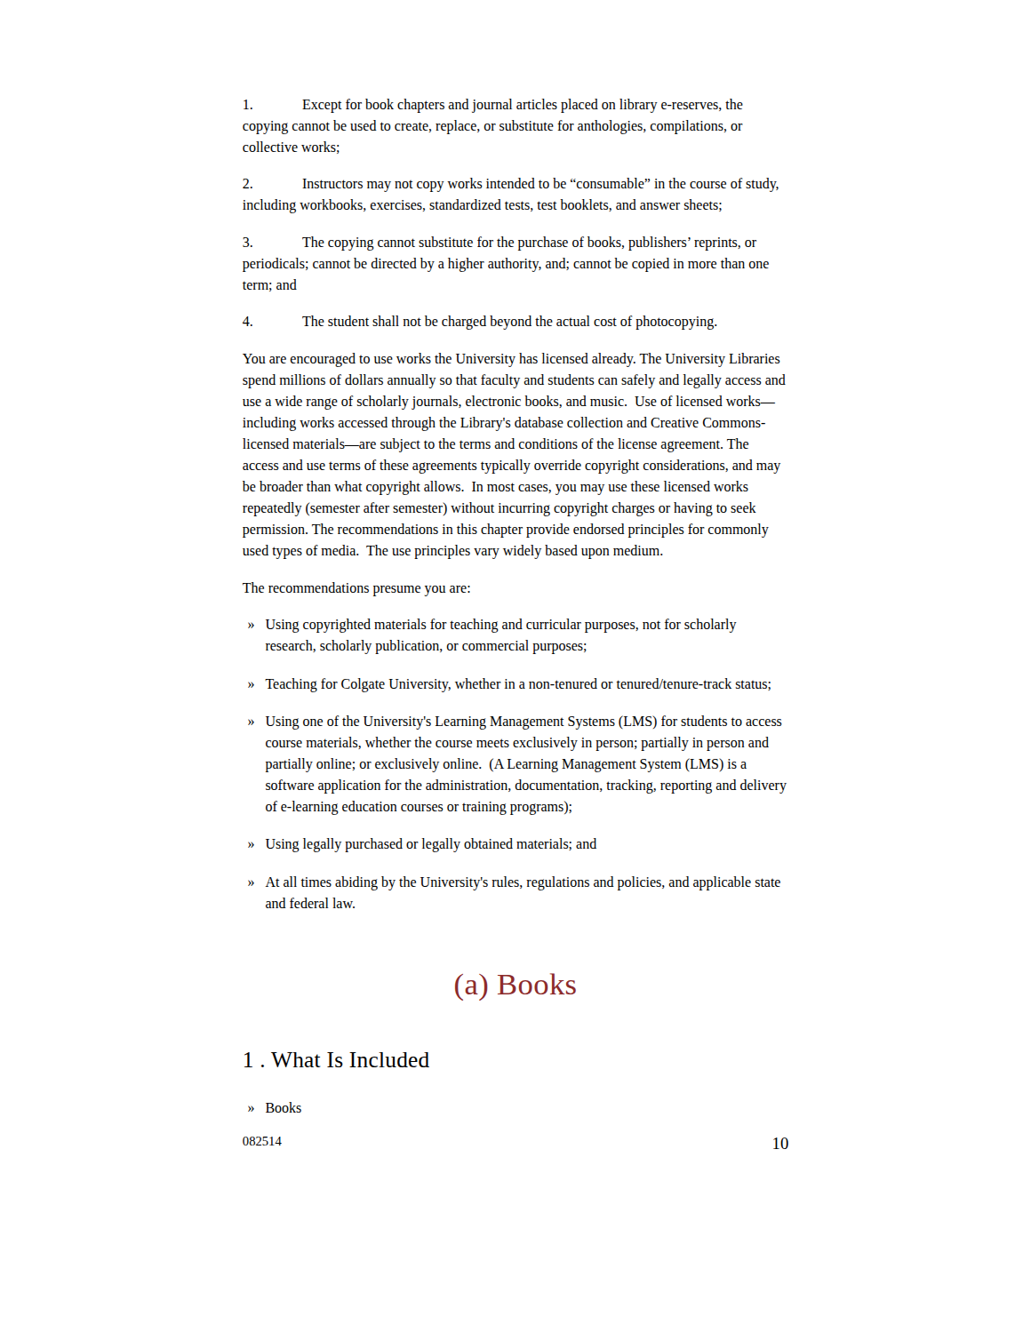1. Except for book chapters and journal articles placed on library e-reserves, the copying cannot be used to create, replace, or substitute for anthologies, compilations, or collective works;
2. Instructors may not copy works intended to be “consumable” in the course of study, including workbooks, exercises, standardized tests, test booklets, and answer sheets;
3. The copying cannot substitute for the purchase of books, publishers’ reprints, or periodicals; cannot be directed by a higher authority, and; cannot be copied in more than one term; and
4. The student shall not be charged beyond the actual cost of photocopying.
You are encouraged to use works the University has licensed already. The University Libraries spend millions of dollars annually so that faculty and students can safely and legally access and use a wide range of scholarly journals, electronic books, and music. Use of licensed works—including works accessed through the Library's database collection and Creative Commons-licensed materials—are subject to the terms and conditions of the license agreement. The access and use terms of these agreements typically override copyright considerations, and may be broader than what copyright allows. In most cases, you may use these licensed works repeatedly (semester after semester) without incurring copyright charges or having to seek permission. The recommendations in this chapter provide endorsed principles for commonly used types of media. The use principles vary widely based upon medium.
The recommendations presume you are:
Using copyrighted materials for teaching and curricular purposes, not for scholarly research, scholarly publication, or commercial purposes;
Teaching for Colgate University, whether in a non-tenured or tenured/tenure-track status;
Using one of the University's Learning Management Systems (LMS) for students to access course materials, whether the course meets exclusively in person; partially in person and partially online; or exclusively online. (A Learning Management System (LMS) is a software application for the administration, documentation, tracking, reporting and delivery of e-learning education courses or training programs);
Using legally purchased or legally obtained materials; and
At all times abiding by the University's rules, regulations and policies, and applicable state and federal law.
(a) Books
1 . What Is Included
Books
082514 10